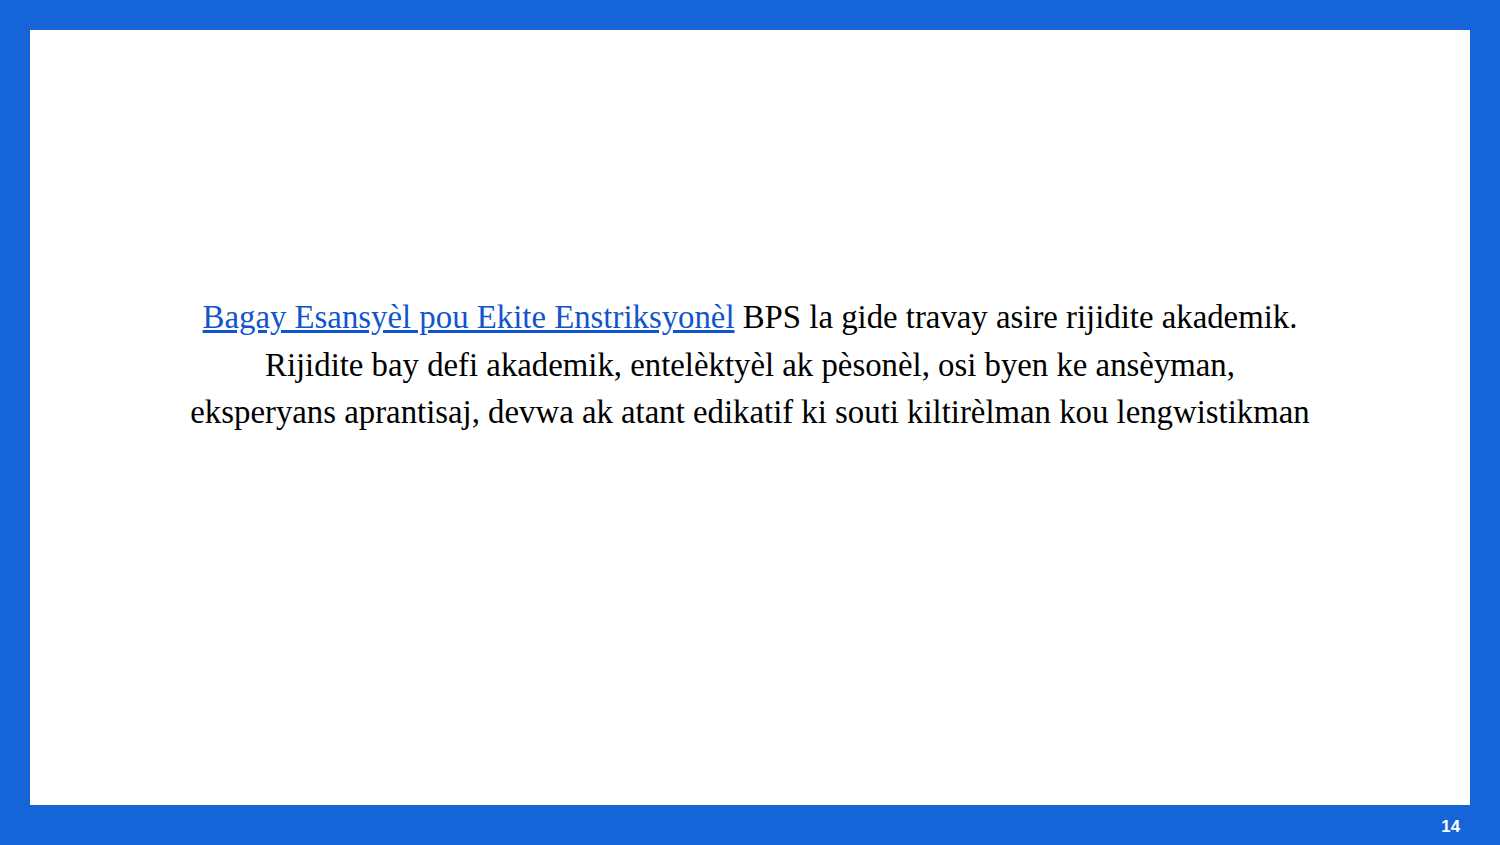Bagay Esansyèl pou Ekite Enstriksyonèl BPS la gide travay asire rijidite akademik. Rijidite bay defi akademik, entelèktyèl ak pèsonèl, osi byen ke ansèyman, eksperyans aprantisaj, devwa ak atant edikatif ki souti kiltirèlman kou lengwistikman
14